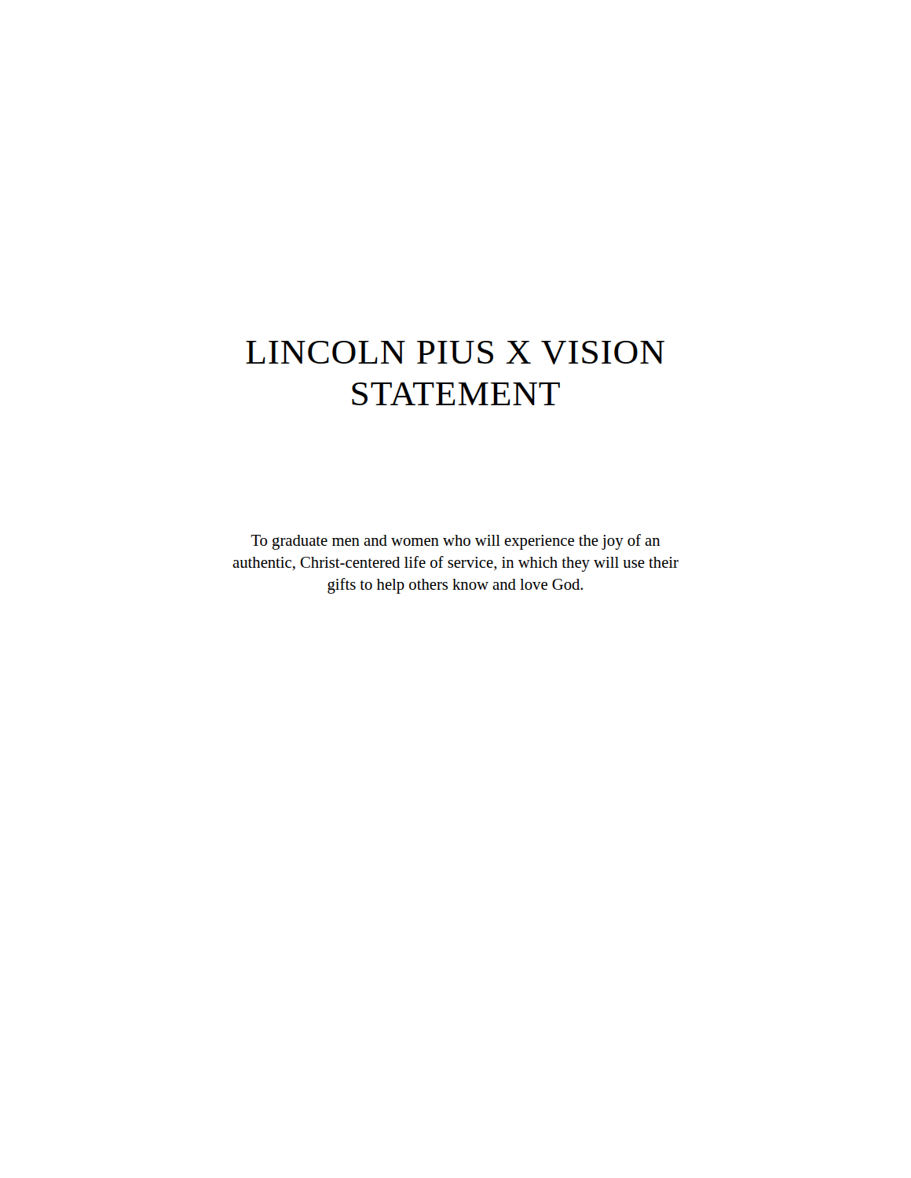Lincoln Pius X Vision
Statement
To graduate men and women who will experience the joy of an authentic, Christ-centered life of service, in which they will use their gifts to help others know and love God.